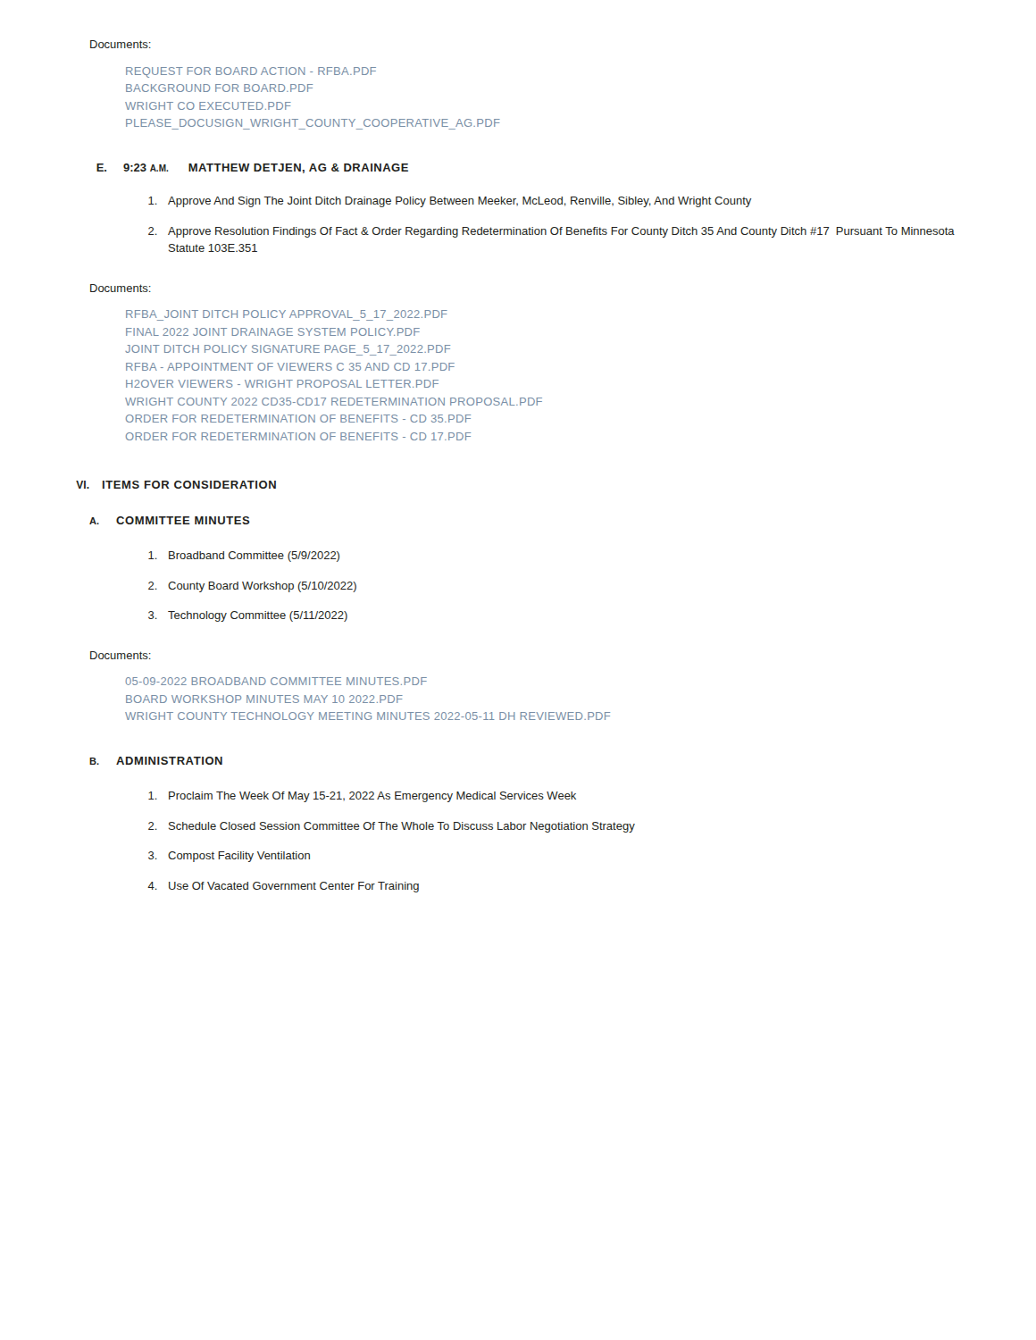Documents:
REQUEST FOR BOARD ACTION - RFBA.PDF
BACKGROUND FOR BOARD.PDF
WRIGHT CO EXECUTED.PDF
PLEASE_DOCUSIGN_WRIGHT_COUNTY_COOPERATIVE_AG.PDF
E. 9:23 A.M. MATTHEW DETJEN, AG & DRAINAGE
Approve And Sign The Joint Ditch Drainage Policy Between Meeker, McLeod, Renville, Sibley, And Wright County
Approve Resolution Findings Of Fact & Order Regarding Redetermination Of Benefits For County Ditch 35 And County Ditch #17 Pursuant To Minnesota Statute 103E.351
Documents:
RFBA_JOINT DITCH POLICY APPROVAL_5_17_2022.PDF
FINAL 2022 JOINT DRAINAGE SYSTEM POLICY.PDF
JOINT DITCH POLICY SIGNATURE PAGE_5_17_2022.PDF
RFBA - APPOINTMENT OF VIEWERS C 35 AND CD 17.PDF
H2OVER VIEWERS - WRIGHT PROPOSAL LETTER.PDF
WRIGHT COUNTY 2022 CD35-CD17 REDETERMINATION PROPOSAL.PDF
ORDER FOR REDETERMINATION OF BENEFITS - CD 35.PDF
ORDER FOR REDETERMINATION OF BENEFITS - CD 17.PDF
VI. ITEMS FOR CONSIDERATION
A. COMMITTEE MINUTES
Broadband Committee (5/9/2022)
County Board Workshop (5/10/2022)
Technology Committee (5/11/2022)
Documents:
05-09-2022 BROADBAND COMMITTEE MINUTES.PDF
BOARD WORKSHOP MINUTES MAY 10 2022.PDF
WRIGHT COUNTY TECHNOLOGY MEETING MINUTES 2022-05-11 DH REVIEWED.PDF
B. ADMINISTRATION
Proclaim The Week Of May 15-21, 2022 As Emergency Medical Services Week
Schedule Closed Session Committee Of The Whole To Discuss Labor Negotiation Strategy
Compost Facility Ventilation
Use Of Vacated Government Center For Training